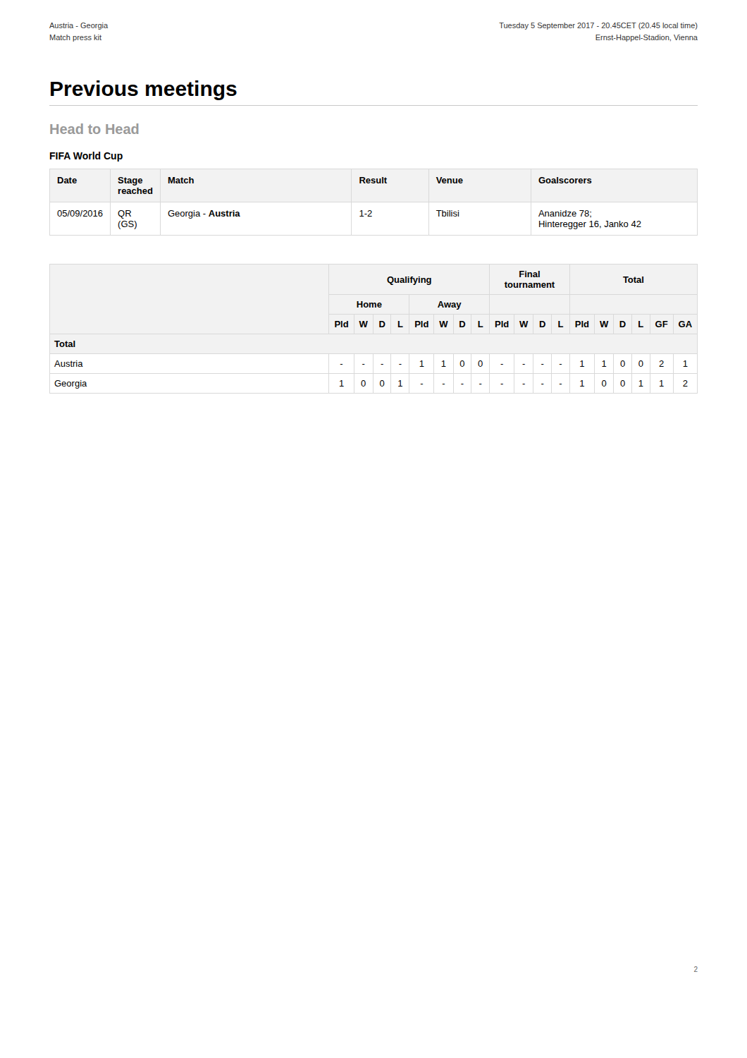Austria - Georgia
Match press kit
Tuesday 5 September 2017 - 20.45CET (20.45 local time)
Ernst-Happel-Stadion, Vienna
Previous meetings
Head to Head
FIFA World Cup
| Date | Stage reached | Match | Result | Venue | Goalscorers |
| --- | --- | --- | --- | --- | --- |
| 05/09/2016 | QR (GS) | Georgia - Austria | 1-2 | Tbilisi | Ananidze 78; Hinteregger 16, Janko 42 |
| | Qualifying | Final tournament | Total |
| --- | --- | --- | --- |
| Home | Away | | |
| Pld | W | D | L | Pld | W | D | L | Pld | W | D | L | Pld | W | D | L | GF | GA |
| Total |
| Austria | - | - | - | - | 1 | 1 | 0 | 0 | - | - | - | - | 1 | 1 | 0 | 0 | 2 | 1 |
| Georgia | 1 | 0 | 0 | 1 | - | - | - | - | - | - | - | - | 1 | 0 | 0 | 1 | 1 | 2 |
2